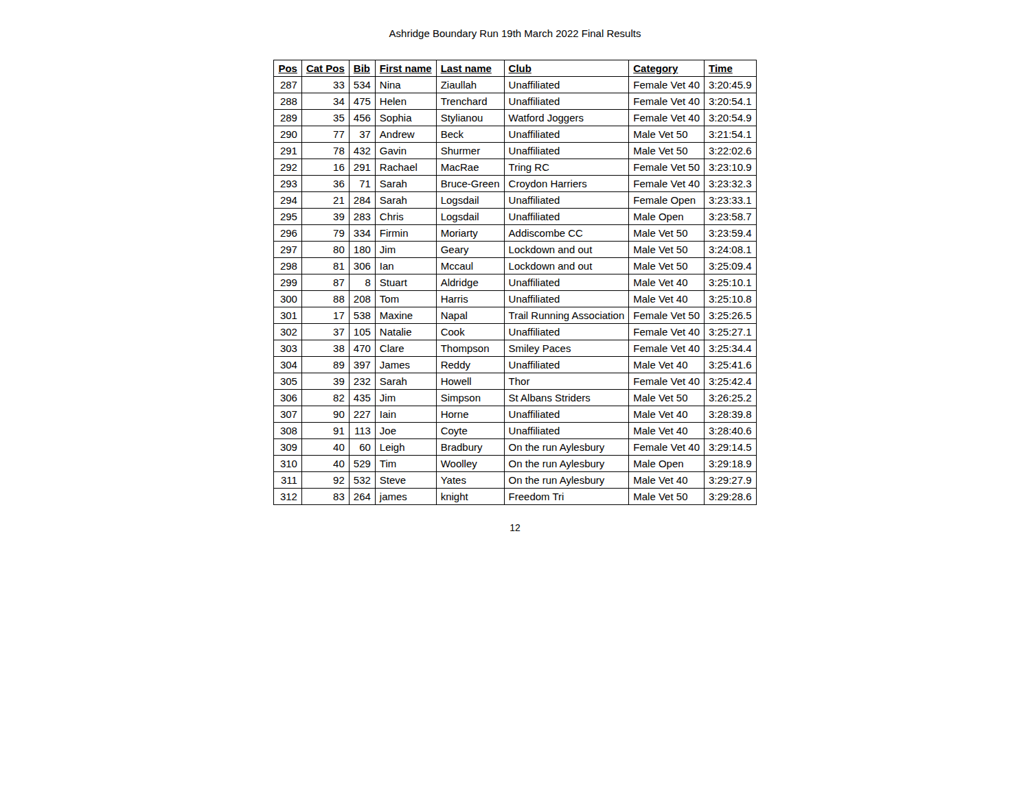Ashridge Boundary Run 19th March 2022 Final Results
| Pos | Cat Pos | Bib | First name | Last name | Club | Category | Time |
| --- | --- | --- | --- | --- | --- | --- | --- |
| 287 | 33 | 534 | Nina | Ziaullah | Unaffiliated | Female Vet 40 | 3:20:45.9 |
| 288 | 34 | 475 | Helen | Trenchard | Unaffiliated | Female Vet 40 | 3:20:54.1 |
| 289 | 35 | 456 | Sophia | Stylianou | Watford Joggers | Female Vet 40 | 3:20:54.9 |
| 290 | 77 | 37 | Andrew | Beck | Unaffiliated | Male Vet 50 | 3:21:54.1 |
| 291 | 78 | 432 | Gavin | Shurmer | Unaffiliated | Male Vet 50 | 3:22:02.6 |
| 292 | 16 | 291 | Rachael | MacRae | Tring RC | Female Vet 50 | 3:23:10.9 |
| 293 | 36 | 71 | Sarah | Bruce-Green | Croydon Harriers | Female Vet 40 | 3:23:32.3 |
| 294 | 21 | 284 | Sarah | Logsdail | Unaffiliated | Female Open | 3:23:33.1 |
| 295 | 39 | 283 | Chris | Logsdail | Unaffiliated | Male Open | 3:23:58.7 |
| 296 | 79 | 334 | Firmin | Moriarty | Addiscombe CC | Male Vet 50 | 3:23:59.4 |
| 297 | 80 | 180 | Jim | Geary | Lockdown and out | Male Vet 50 | 3:24:08.1 |
| 298 | 81 | 306 | Ian | Mccaul | Lockdown and out | Male Vet 50 | 3:25:09.4 |
| 299 | 87 | 8 | Stuart | Aldridge | Unaffiliated | Male Vet 40 | 3:25:10.1 |
| 300 | 88 | 208 | Tom | Harris | Unaffiliated | Male Vet 40 | 3:25:10.8 |
| 301 | 17 | 538 | Maxine | Napal | Trail Running Association | Female Vet 50 | 3:25:26.5 |
| 302 | 37 | 105 | Natalie | Cook | Unaffiliated | Female Vet 40 | 3:25:27.1 |
| 303 | 38 | 470 | Clare | Thompson | Smiley Paces | Female Vet 40 | 3:25:34.4 |
| 304 | 89 | 397 | James | Reddy | Unaffiliated | Male Vet 40 | 3:25:41.6 |
| 305 | 39 | 232 | Sarah | Howell | Thor | Female Vet 40 | 3:25:42.4 |
| 306 | 82 | 435 | Jim | Simpson | St Albans Striders | Male Vet 50 | 3:26:25.2 |
| 307 | 90 | 227 | Iain | Horne | Unaffiliated | Male Vet 40 | 3:28:39.8 |
| 308 | 91 | 113 | Joe | Coyte | Unaffiliated | Male Vet 40 | 3:28:40.6 |
| 309 | 40 | 60 | Leigh | Bradbury | On the run Aylesbury | Female Vet 40 | 3:29:14.5 |
| 310 | 40 | 529 | Tim | Woolley | On the run Aylesbury | Male Open | 3:29:18.9 |
| 311 | 92 | 532 | Steve | Yates | On the run Aylesbury | Male Vet 40 | 3:29:27.9 |
| 312 | 83 | 264 | james | knight | Freedom Tri | Male Vet 50 | 3:29:28.6 |
12